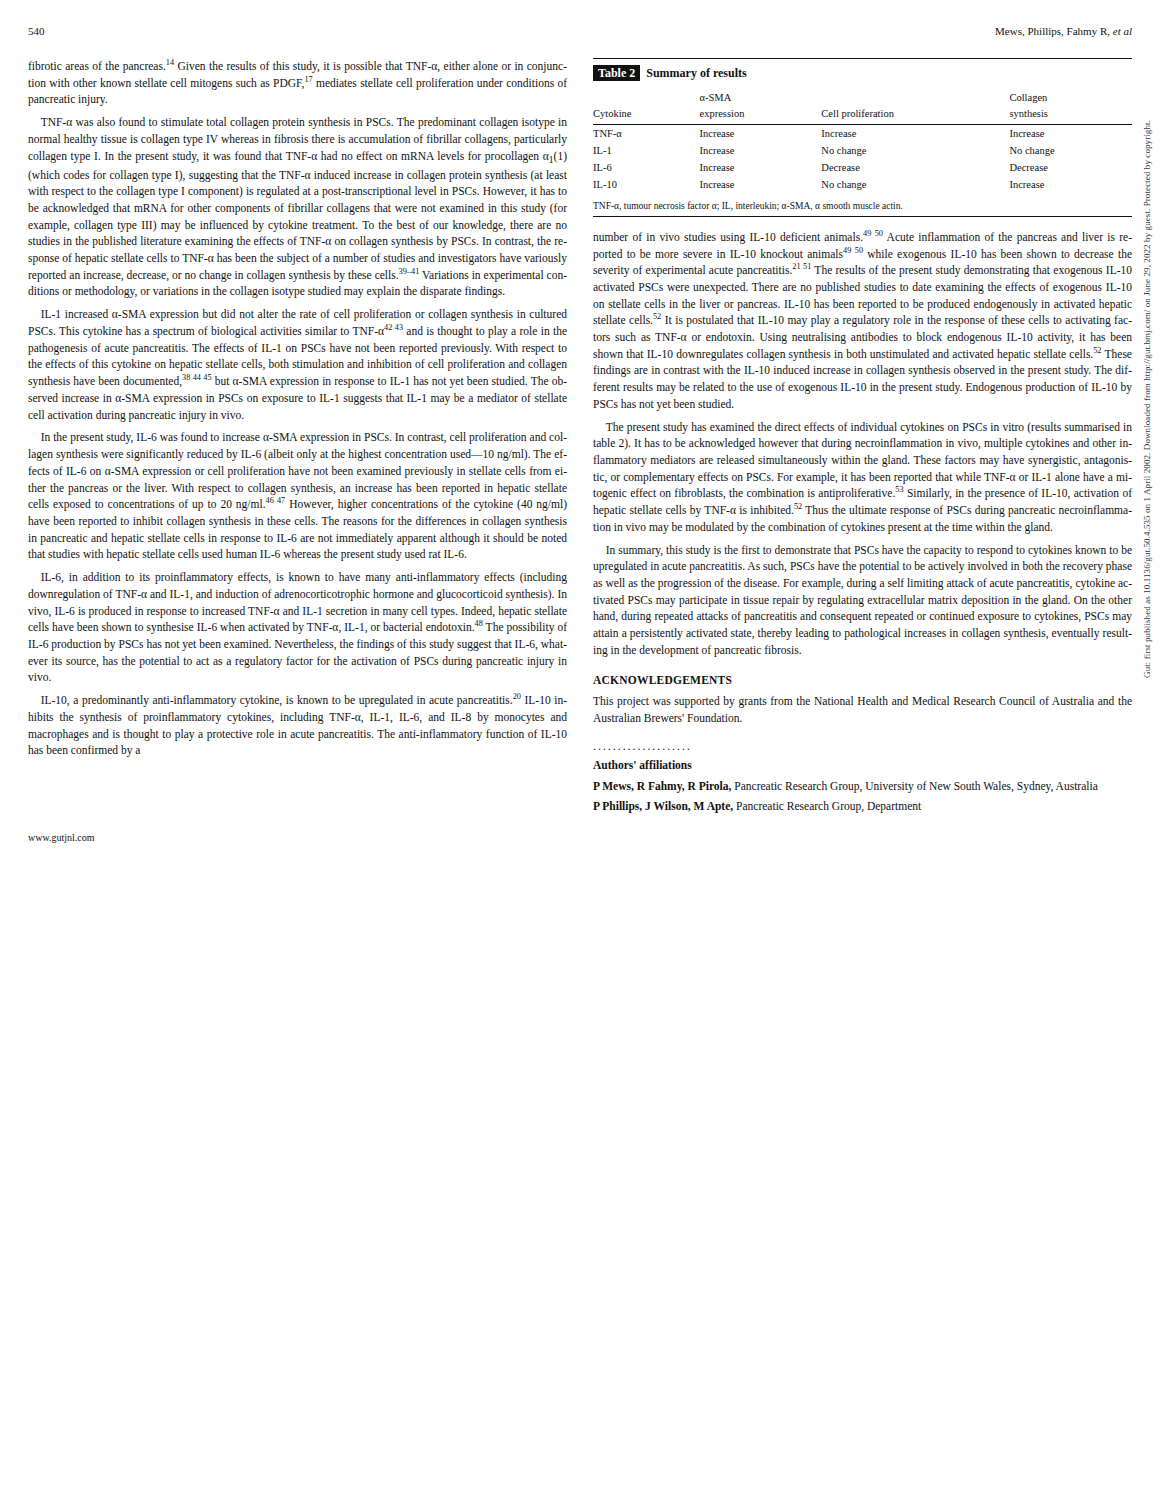540
Mews, Phillips, Fahmy R, et al
Gut: first published as 10.1136/gut.50.4.535 on 1 April 2002. Downloaded from http://gut.bmj.com/ on June 29, 2022 by guest. Protected by copyright.
fibrotic areas of the pancreas.14 Given the results of this study, it is possible that TNF-α, either alone or in conjunction with other known stellate cell mitogens such as PDGF,17 mediates stellate cell proliferation under conditions of pancreatic injury.
TNF-α was also found to stimulate total collagen protein synthesis in PSCs. The predominant collagen isotype in normal healthy tissue is collagen type IV whereas in fibrosis there is accumulation of fibrillar collagens, particularly collagen type I. In the present study, it was found that TNF-α had no effect on mRNA levels for procollagen α1(1) (which codes for collagen type I), suggesting that the TNF-α induced increase in collagen protein synthesis (at least with respect to the collagen type I component) is regulated at a post-transcriptional level in PSCs. However, it has to be acknowledged that mRNA for other components of fibrillar collagens that were not examined in this study (for example, collagen type III) may be influenced by cytokine treatment. To the best of our knowledge, there are no studies in the published literature examining the effects of TNF-α on collagen synthesis by PSCs. In contrast, the response of hepatic stellate cells to TNF-α has been the subject of a number of studies and investigators have variously reported an increase, decrease, or no change in collagen synthesis by these cells.39–41 Variations in experimental conditions or methodology, or variations in the collagen isotype studied may explain the disparate findings.
IL-1 increased α-SMA expression but did not alter the rate of cell proliferation or collagen synthesis in cultured PSCs. This cytokine has a spectrum of biological activities similar to TNF-α42 43 and is thought to play a role in the pathogenesis of acute pancreatitis. The effects of IL-1 on PSCs have not been reported previously. With respect to the effects of this cytokine on hepatic stellate cells, both stimulation and inhibition of cell proliferation and collagen synthesis have been documented,38 44 45 but α-SMA expression in response to IL-1 has not yet been studied. The observed increase in α-SMA expression in PSCs on exposure to IL-1 suggests that IL-1 may be a mediator of stellate cell activation during pancreatic injury in vivo.
In the present study, IL-6 was found to increase α-SMA expression in PSCs. In contrast, cell proliferation and collagen synthesis were significantly reduced by IL-6 (albeit only at the highest concentration used—10 ng/ml). The effects of IL-6 on α-SMA expression or cell proliferation have not been examined previously in stellate cells from either the pancreas or the liver. With respect to collagen synthesis, an increase has been reported in hepatic stellate cells exposed to concentrations of up to 20 ng/ml.46 47 However, higher concentrations of the cytokine (40 ng/ml) have been reported to inhibit collagen synthesis in these cells. The reasons for the differences in collagen synthesis in pancreatic and hepatic stellate cells in response to IL-6 are not immediately apparent although it should be noted that studies with hepatic stellate cells used human IL-6 whereas the present study used rat IL-6.
IL-6, in addition to its proinflammatory effects, is known to have many anti-inflammatory effects (including downregulation of TNF-α and IL-1, and induction of adrenocorticotrophic hormone and glucocorticoid synthesis). In vivo, IL-6 is produced in response to increased TNF-α and IL-1 secretion in many cell types. Indeed, hepatic stellate cells have been shown to synthesise IL-6 when activated by TNF-α, IL-1, or bacterial endotoxin.48 The possibility of IL-6 production by PSCs has not yet been examined. Nevertheless, the findings of this study suggest that IL-6, whatever its source, has the potential to act as a regulatory factor for the activation of PSCs during pancreatic injury in vivo.
IL-10, a predominantly anti-inflammatory cytokine, is known to be upregulated in acute pancreatitis.20 IL-10 inhibits the synthesis of proinflammatory cytokines, including TNF-α, IL-1, IL-6, and IL-8 by monocytes and macrophages and is thought to play a protective role in acute pancreatitis. The anti-inflammatory function of IL-10 has been confirmed by a
Table 2 Summary of results
| Cytokine | α-SMA expression | Cell proliferation | Collagen synthesis |
| --- | --- | --- | --- |
| TNF-α | Increase | Increase | Increase |
| IL-1 | Increase | No change | No change |
| IL-6 | Increase | Decrease | Decrease |
| IL-10 | Increase | No change | Increase |
TNF-α, tumour necrosis factor α; IL, interleukin; α-SMA, α smooth muscle actin.
number of in vivo studies using IL-10 deficient animals.49 50 Acute inflammation of the pancreas and liver is reported to be more severe in IL-10 knockout animals49 50 while exogenous IL-10 has been shown to decrease the severity of experimental acute pancreatitis.21 51 The results of the present study demonstrating that exogenous IL-10 activated PSCs were unexpected. There are no published studies to date examining the effects of exogenous IL-10 on stellate cells in the liver or pancreas. IL-10 has been reported to be produced endogenously in activated hepatic stellate cells.52 It is postulated that IL-10 may play a regulatory role in the response of these cells to activating factors such as TNF-α or endotoxin. Using neutralising antibodies to block endogenous IL-10 activity, it has been shown that IL-10 downregulates collagen synthesis in both unstimulated and activated hepatic stellate cells.52 These findings are in contrast with the IL-10 induced increase in collagen synthesis observed in the present study. The different results may be related to the use of exogenous IL-10 in the present study. Endogenous production of IL-10 by PSCs has not yet been studied.
The present study has examined the direct effects of individual cytokines on PSCs in vitro (results summarised in table 2). It has to be acknowledged however that during necroinflammation in vivo, multiple cytokines and other inflammatory mediators are released simultaneously within the gland. These factors may have synergistic, antagonistic, or complementary effects on PSCs. For example, it has been reported that while TNF-α or IL-1 alone have a mitogenic effect on fibroblasts, the combination is antiproliferative.53 Similarly, in the presence of IL-10, activation of hepatic stellate cells by TNF-α is inhibited.52 Thus the ultimate response of PSCs during pancreatic necroinflammation in vivo may be modulated by the combination of cytokines present at the time within the gland.
In summary, this study is the first to demonstrate that PSCs have the capacity to respond to cytokines known to be upregulated in acute pancreatitis. As such, PSCs have the potential to be actively involved in both the recovery phase as well as the progression of the disease. For example, during a self limiting attack of acute pancreatitis, cytokine activated PSCs may participate in tissue repair by regulating extracellular matrix deposition in the gland. On the other hand, during repeated attacks of pancreatitis and consequent repeated or continued exposure to cytokines, PSCs may attain a persistently activated state, thereby leading to pathological increases in collagen synthesis, eventually resulting in the development of pancreatic fibrosis.
Acknowledgements
This project was supported by grants from the National Health and Medical Research Council of Australia and the Australian Brewers' Foundation.
....................
Authors' affiliations
P Mews, R Fahmy, R Pirola, Pancreatic Research Group, University of New South Wales, Sydney, Australia
P Phillips, J Wilson, M Apte, Pancreatic Research Group, Department
www.gutjnl.com